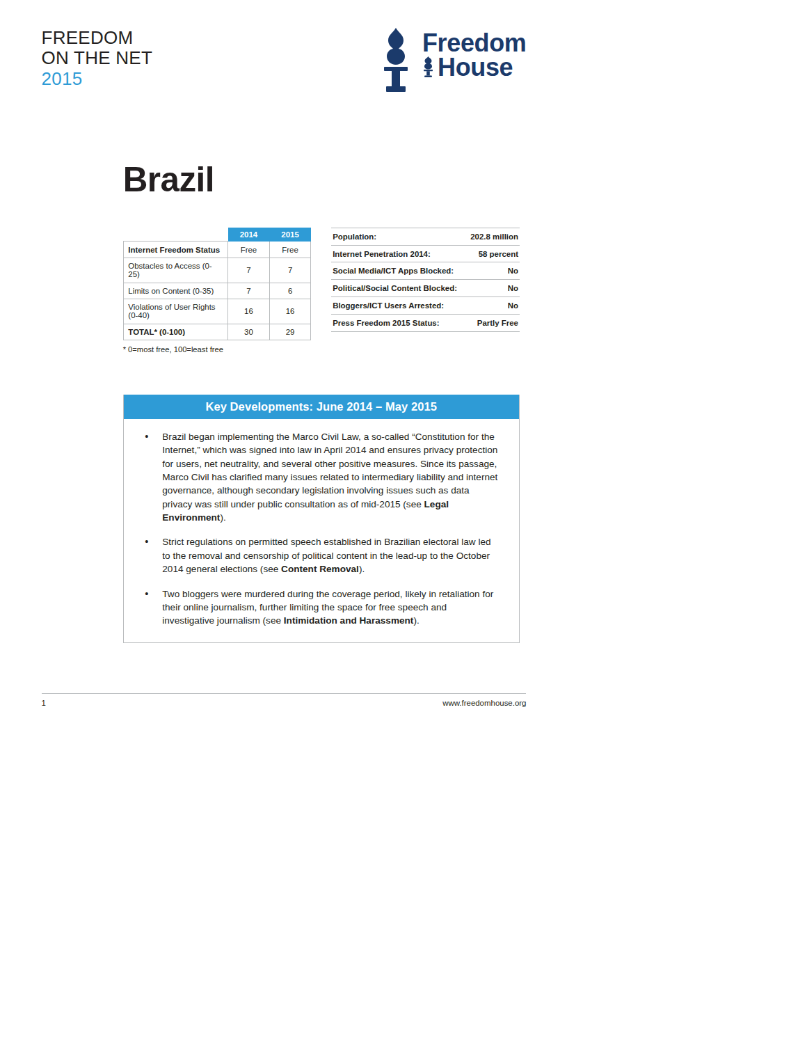Freedom
on the Net
2015
Freedom
House
Brazil
| | 2014 | 2015 |
| --- | --- | --- |
| Internet Freedom Status | Free | Free |
| Obstacles to Access (0-25) | 7 | 7 |
| Limits on Content (0-35) | 7 | 6 |
| Violations of User Rights (0-40) | 16 | 16 |
| TOTAL* (0-100) | 30 | 29 |
| Population: | 202.8 million |
| Internet Penetration 2014: | 58 percent |
| Social Media/ICT Apps Blocked: | No |
| Political/Social Content Blocked: | No |
| Bloggers/ICT Users Arrested: | No |
| Press Freedom 2015 Status: | Partly Free |
* 0=most free, 100=least free
Key Developments: June 2014 – May 2015
Brazil began implementing the Marco Civil Law, a so-called “Constitution for the Internet,” which was signed into law in April 2014 and ensures privacy protection for users, net neutrality, and several other positive measures. Since its passage, Marco Civil has clarified many issues related to intermediary liability and internet governance, although secondary legislation involving issues such as data privacy was still under public consultation as of mid-2015 (see Legal Environment).
Strict regulations on permitted speech established in Brazilian electoral law led to the removal and censorship of political content in the lead-up to the October 2014 general elections (see Content Removal).
Two bloggers were murdered during the coverage period, likely in retaliation for their online journalism, further limiting the space for free speech and investigative journalism (see Intimidation and Harassment).
1
www.freedomhouse.org